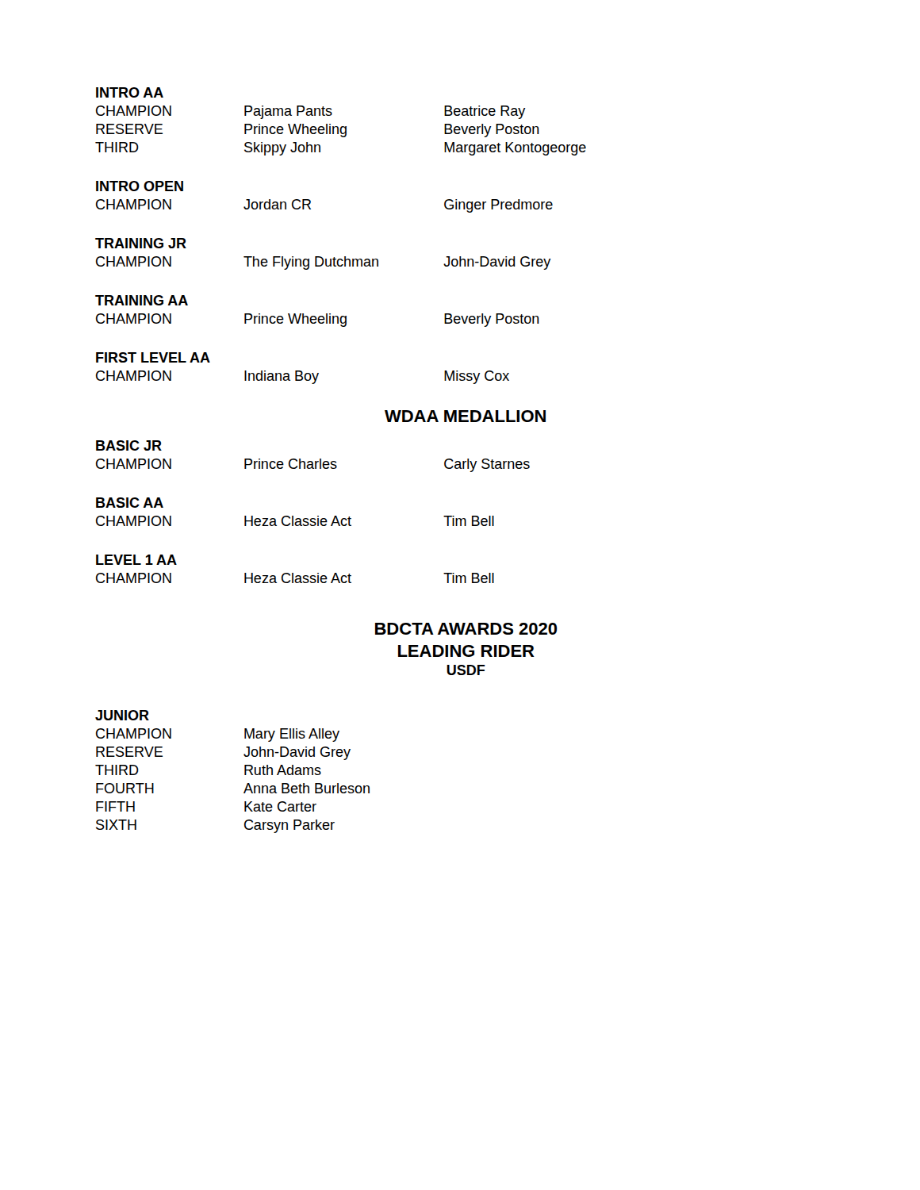INTRO AA
| CHAMPION | Pajama Pants | Beatrice Ray |
| RESERVE | Prince Wheeling | Beverly Poston |
| THIRD | Skippy John | Margaret Kontogeorge |
INTRO OPEN
| CHAMPION | Jordan CR | Ginger Predmore |
TRAINING JR
| CHAMPION | The Flying Dutchman | John-David Grey |
TRAINING AA
| CHAMPION | Prince Wheeling | Beverly Poston |
FIRST LEVEL AA
| CHAMPION | Indiana Boy | Missy Cox |
WDAA MEDALLION
BASIC JR
| CHAMPION | Prince Charles | Carly Starnes |
BASIC AA
| CHAMPION | Heza Classie Act | Tim Bell |
LEVEL 1 AA
| CHAMPION | Heza Classie Act | Tim Bell |
BDCTA AWARDS 2020
LEADING RIDER
USDF
JUNIOR
| CHAMPION | Mary Ellis Alley |
| RESERVE | John-David Grey |
| THIRD | Ruth Adams |
| FOURTH | Anna Beth Burleson |
| FIFTH | Kate Carter |
| SIXTH | Carsyn Parker |